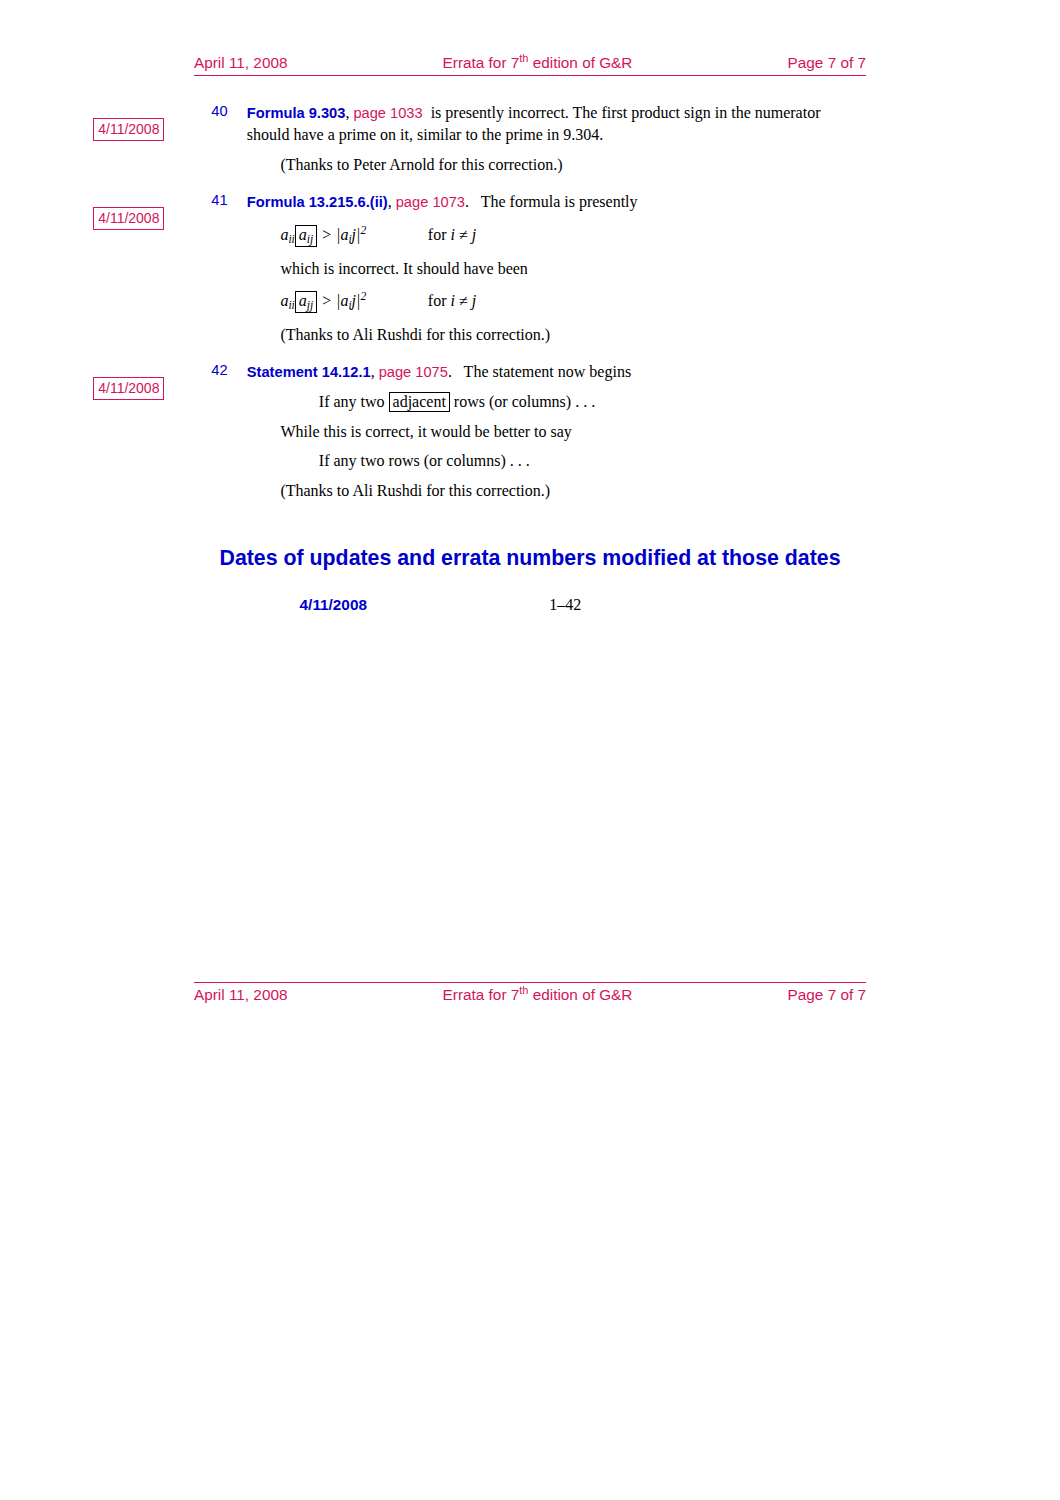April 11, 2008
Errata for 7th edition of G&R
Page 7 of 7
4/11/2008 40
Formula 9.303, page 1033 is presently incorrect. The first product sign in the numerator should have a prime on it, similar to the prime in 9.304.
(Thanks to Peter Arnold for this correction.)
4/11/2008 41
Formula 13.215.6.(ii), page 1073. The formula is presently
aii aij > |aij|2 for i ≠ j
which is incorrect. It should have been
aii ajj > |aij|2 for i ≠ j
(Thanks to Ali Rushdi for this correction.)
4/11/2008 42
Statement 14.12.1, page 1075. The statement now begins
If any two adjacent rows (or columns) . . .
While this is correct, it would be better to say
If any two rows (or columns) . . .
(Thanks to Ali Rushdi for this correction.)
Dates of updates and errata numbers modified at those dates
4/11/2008
1–42
April 11, 2008
Errata for 7th edition of G&R
Page 7 of 7